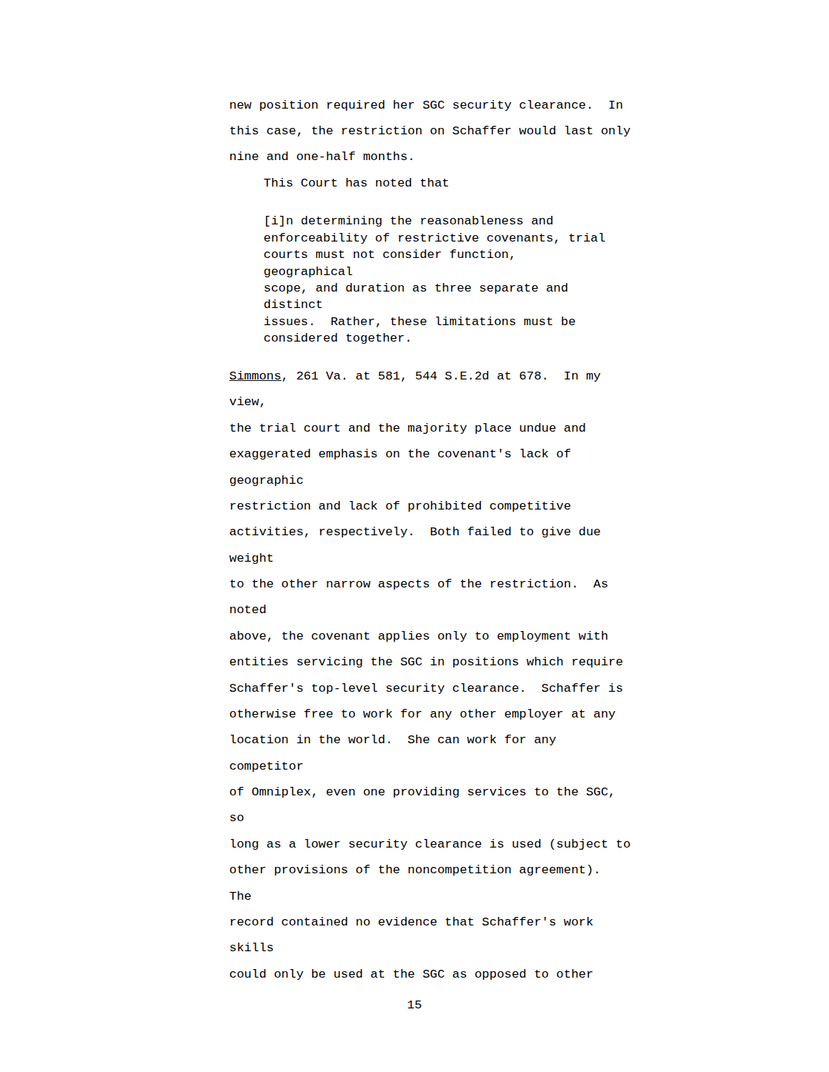new position required her SGC security clearance. In
this case, the restriction on Schaffer would last only
nine and one-half months.
This Court has noted that
[i]n determining the reasonableness and
enforceability of restrictive covenants, trial
courts must not consider function, geographical
scope, and duration as three separate and distinct
issues. Rather, these limitations must be
considered together.
Simmons, 261 Va. at 581, 544 S.E.2d at 678. In my view,
the trial court and the majority place undue and
exaggerated emphasis on the covenant's lack of geographic
restriction and lack of prohibited competitive
activities, respectively. Both failed to give due weight
to the other narrow aspects of the restriction. As noted
above, the covenant applies only to employment with
entities servicing the SGC in positions which require
Schaffer's top-level security clearance. Schaffer is
otherwise free to work for any other employer at any
location in the world. She can work for any competitor
of Omniplex, even one providing services to the SGC, so
long as a lower security clearance is used (subject to
other provisions of the noncompetition agreement). The
record contained no evidence that Schaffer's work skills
could only be used at the SGC as opposed to other
15